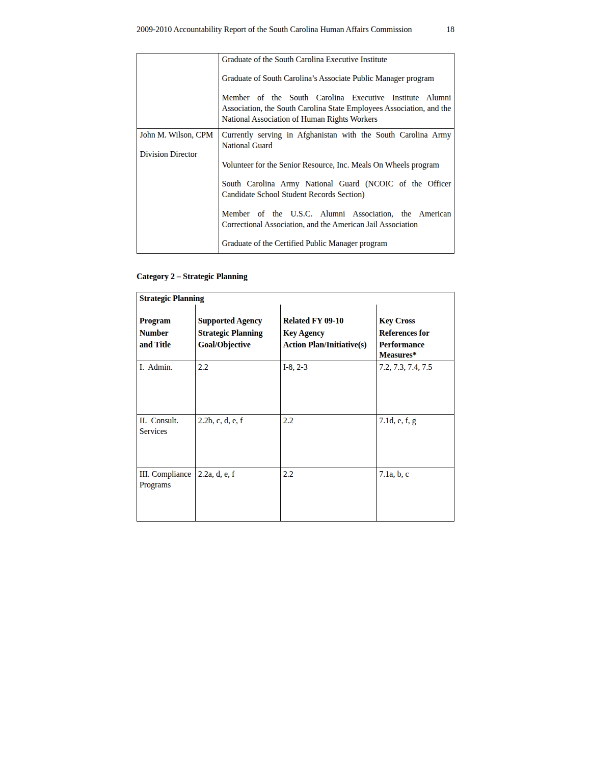2009-2010 Accountability Report of the South Carolina Human Affairs Commission
18
| | Graduate of the South Carolina Executive Institute Graduate of South Carolina’s Associate Public Manager program Member of the South Carolina Executive Institute Alumni Association, the South Carolina State Employees Association, and the National Association of Human Rights Workers |
| John M. Wilson, CPM Division Director | Currently serving in Afghanistan with the South Carolina Army National Guard Volunteer for the Senior Resource, Inc. Meals On Wheels program South Carolina Army National Guard (NCOIC of the Officer Candidate School Student Records Section) Member of the U.S.C. Alumni Association, the American Correctional Association, and the American Jail Association Graduate of the Certified Public Manager program |
Category 2 – Strategic Planning
| Strategic Planning |
| Program | Supported Agency | Related FY 09-10 | Key Cross |
| Number | Strategic Planning | Key Agency | References for |
| and Title | Goal/Objective | Action Plan/Initiative(s) | Performance Measures* |
| I. Admin. | 2.2 | I-8, 2-3 | 7.2, 7.3, 7.4, 7.5 |
| II. Consult. Services | 2.2b, c, d, e, f | 2.2 | 7.1d, e, f, g |
| III. Compliance Programs | 2.2a, d, e, f | 2.2 | 7.1a, b, c |